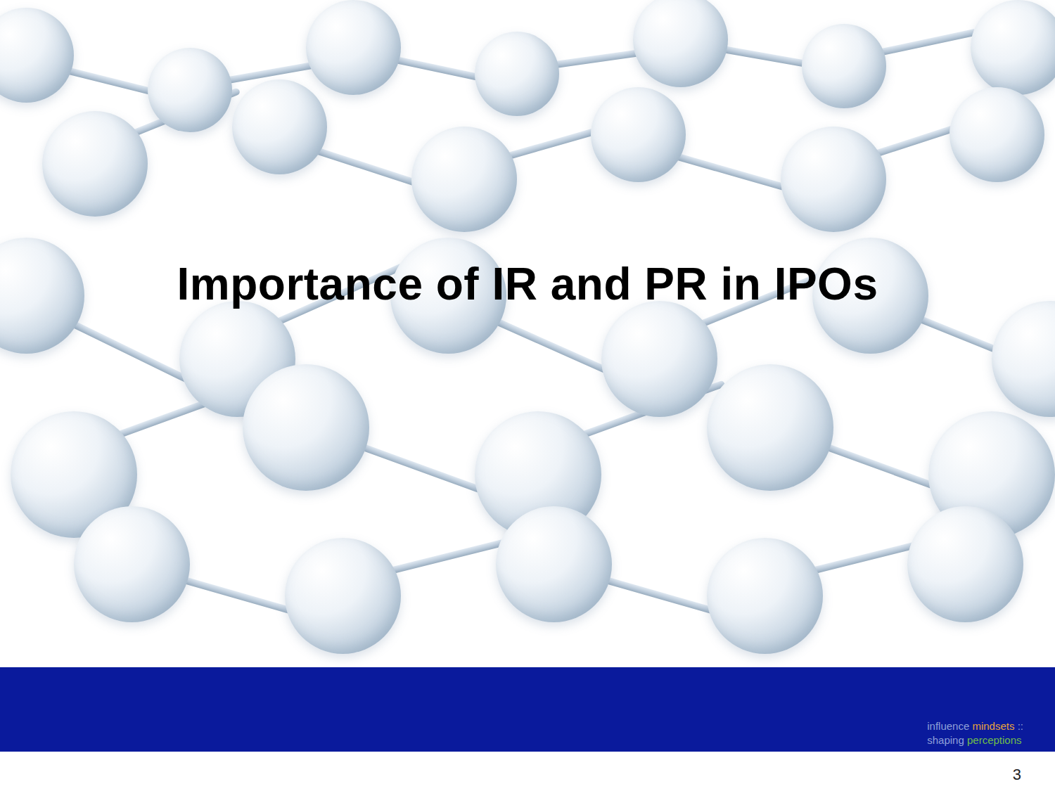Importance of IR and PR in IPOs
influence mindsets ::
shaping perceptions
3